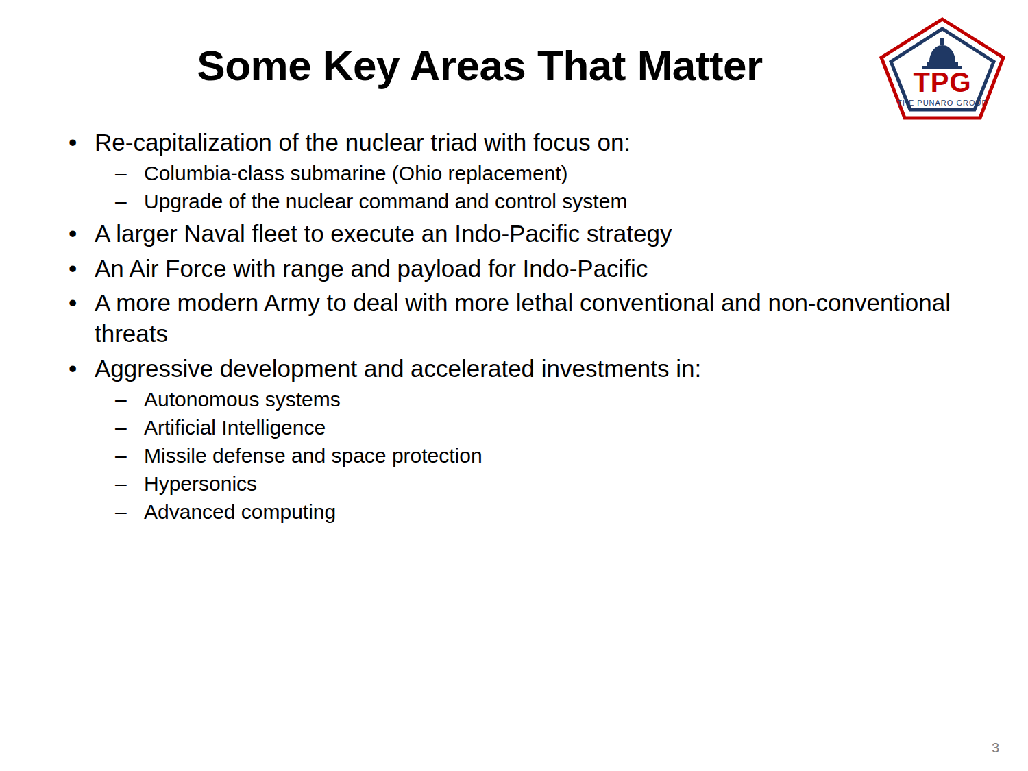Some Key Areas That Matter
TPG THE PUNARO GROUP
•Re-capitalization of the nuclear triad with focus on:
–Columbia-class submarine (Ohio replacement)
–Upgrade of the nuclear command and control system
•A larger Naval fleet to execute an Indo-Pacific strategy
•An Air Force with range and payload for Indo-Pacific
•A more modern Army to deal with more lethal conventional and non-conventional threats
•Aggressive development and accelerated investments in:
–Autonomous systems
–Artificial Intelligence
–Missile defense and space protection
–Hypersonics
–Advanced computing
3